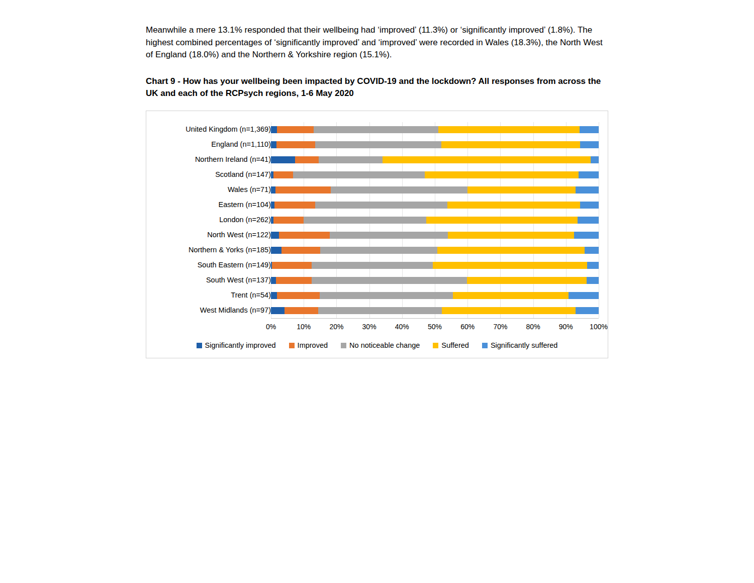Meanwhile a mere 13.1% responded that their wellbeing had ‘improved’ (11.3%) or ‘significantly improved’ (1.8%). The highest combined percentages of ‘significantly improved’ and ‘improved’ were recorded in Wales (18.3%), the North West of England (18.0%) and the Northern & Yorkshire region (15.1%).
Chart 9 - How has your wellbeing been impacted by COVID-19 and the lockdown? All responses from across the UK and each of the RCPsych regions, 1-6 May 2020
| United Kingdom (n=1,369) | |
| England (n=1,110) | |
| Northern Ireland (n=41) | |
| Scotland (n=147) | |
| Wales (n=71) | |
| Eastern (n=104) | |
| London (n=262) | |
| North West (n=122) | |
| Northern & Yorks (n=185) | |
| South Eastern (n=149) | |
| South West (n=137) | |
| Trent (n=54) | |
| West Midlands (n=97) | |
| | 0% 10% 20% 30% 40% 50% 60% 70% 80% 90% 100% |
Significantly improved
Improved
No noticeable change
Suffered
Significantly suffered